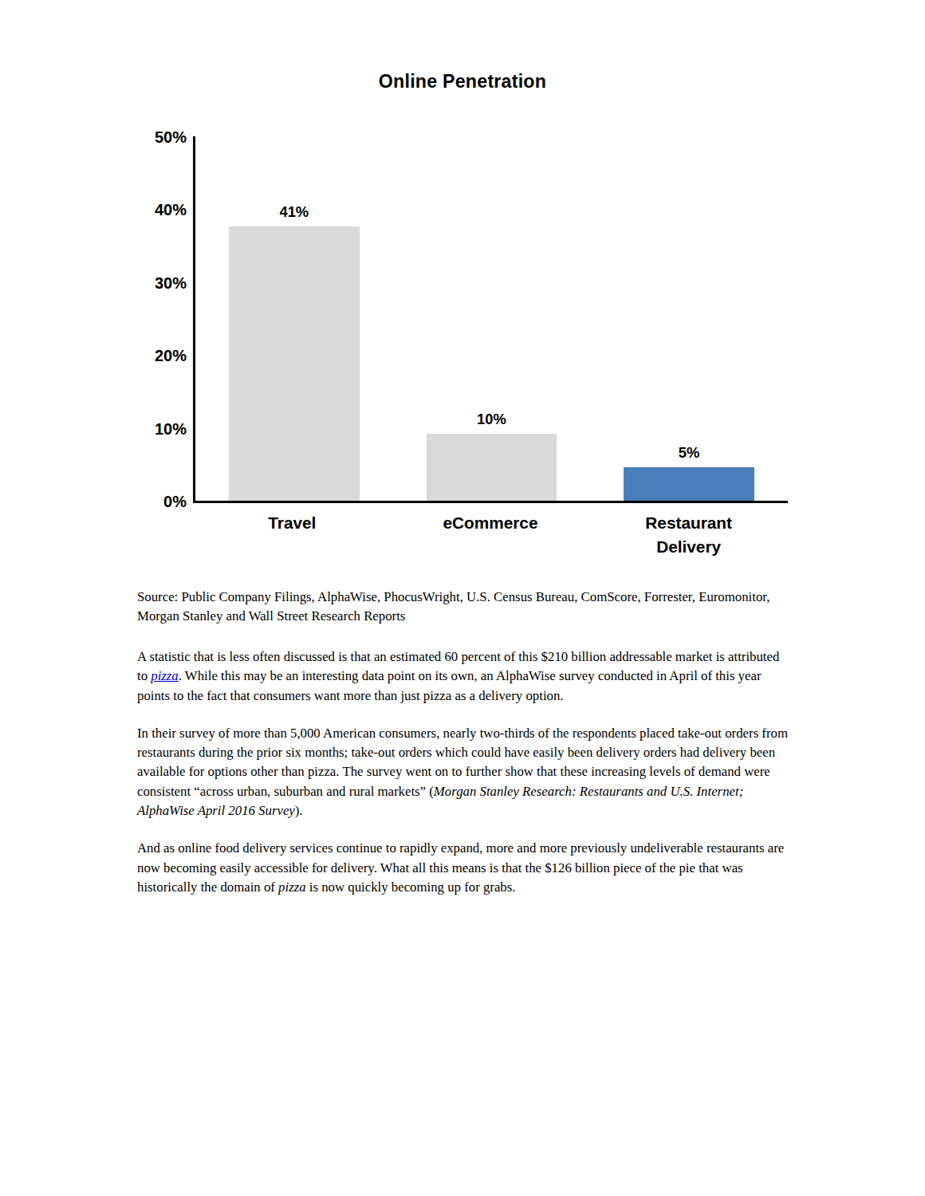Online Penetration
50% 40% 30% 20% 10% 0%
41%
10%
5%
Travel eCommerce Restaurant Delivery
Source: Public Company Filings, AlphaWise, PhocusWright, U.S. Census Bureau, ComScore, Forrester, Euromonitor, Morgan Stanley and Wall Street Research Reports
A statistic that is less often discussed is that an estimated 60 percent of this $210 billion addressable market is attributed to pizza. While this may be an interesting data point on its own, an AlphaWise survey conducted in April of this year points to the fact that consumers want more than just pizza as a delivery option.
In their survey of more than 5,000 American consumers, nearly two-thirds of the respondents placed take-out orders from restaurants during the prior six months; take-out orders which could have easily been delivery orders had delivery been available for options other than pizza. The survey went on to further show that these increasing levels of demand were consistent “across urban, suburban and rural markets” (Morgan Stanley Research: Restaurants and U.S. Internet; AlphaWise April 2016 Survey).
And as online food delivery services continue to rapidly expand, more and more previously undeliverable restaurants are now becoming easily accessible for delivery. What all this means is that the $126 billion piece of the pie that was historically the domain of pizza is now quickly becoming up for grabs.